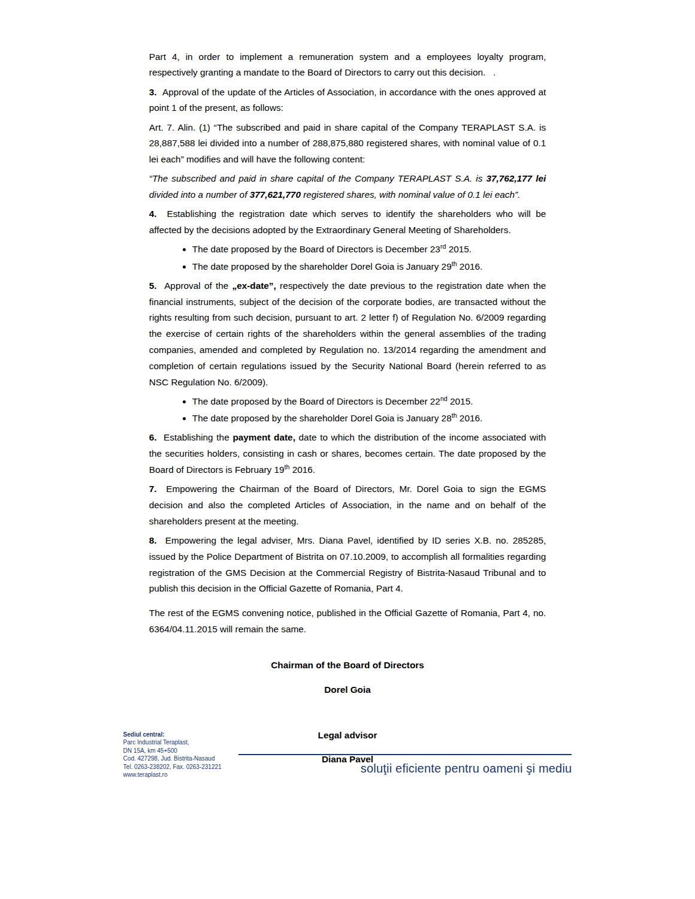Part 4, in order to implement a remuneration system and a employees loyalty program, respectively granting a mandate to the Board of Directors to carry out this decision. .
3. Approval of the update of the Articles of Association, in accordance with the ones approved at point 1 of the present, as follows:
Art. 7. Alin. (1) “The subscribed and paid in share capital of the Company TERAPLAST S.A. is 28,887,588 lei divided into a number of 288,875,880 registered shares, with nominal value of 0.1 lei each” modifies and will have the following content:
“The subscribed and paid in share capital of the Company TERAPLAST S.A. is 37,762,177 lei divided into a number of 377,621,770 registered shares, with nominal value of 0.1 lei each”.
4. Establishing the registration date which serves to identify the shareholders who will be affected by the decisions adopted by the Extraordinary General Meeting of Shareholders.
The date proposed by the Board of Directors is December 23rd 2015.
The date proposed by the shareholder Dorel Goia is January 29th 2016.
5. Approval of the „ex-date”, respectively the date previous to the registration date when the financial instruments, subject of the decision of the corporate bodies, are transacted without the rights resulting from such decision, pursuant to art. 2 letter f) of Regulation No. 6/2009 regarding the exercise of certain rights of the shareholders within the general assemblies of the trading companies, amended and completed by Regulation no. 13/2014 regarding the amendment and completion of certain regulations issued by the Security National Board (herein referred to as NSC Regulation No. 6/2009).
The date proposed by the Board of Directors is December 22nd 2015.
The date proposed by the shareholder Dorel Goia is January 28th 2016.
6. Establishing the payment date, date to which the distribution of the income associated with the securities holders, consisting in cash or shares, becomes certain. The date proposed by the Board of Directors is February 19th 2016.
7. Empowering the Chairman of the Board of Directors, Mr. Dorel Goia to sign the EGMS decision and also the completed Articles of Association, in the name and on behalf of the shareholders present at the meeting.
8. Empowering the legal adviser, Mrs. Diana Pavel, identified by ID series X.B. no. 285285, issued by the Police Department of Bistrita on 07.10.2009, to accomplish all formalities regarding registration of the GMS Decision at the Commercial Registry of Bistrita-Nasaud Tribunal and to publish this decision in the Official Gazette of Romania, Part 4.
The rest of the EGMS convening notice, published in the Official Gazette of Romania, Part 4, no. 6364/04.11.2015 will remain the same.
Chairman of the Board of Directors
Dorel Goia
Legal advisor
Diana Pavel
Sediul central:
Parc Industrial Teraplast,
DN 15A, km 45+500
Cod. 427298, Jud. Bistrita-Nasaud
Tel. 0263-238202, Fax. 0263-231221
www.teraplast.ro
soluţii eficiente pentru oameni şi mediu